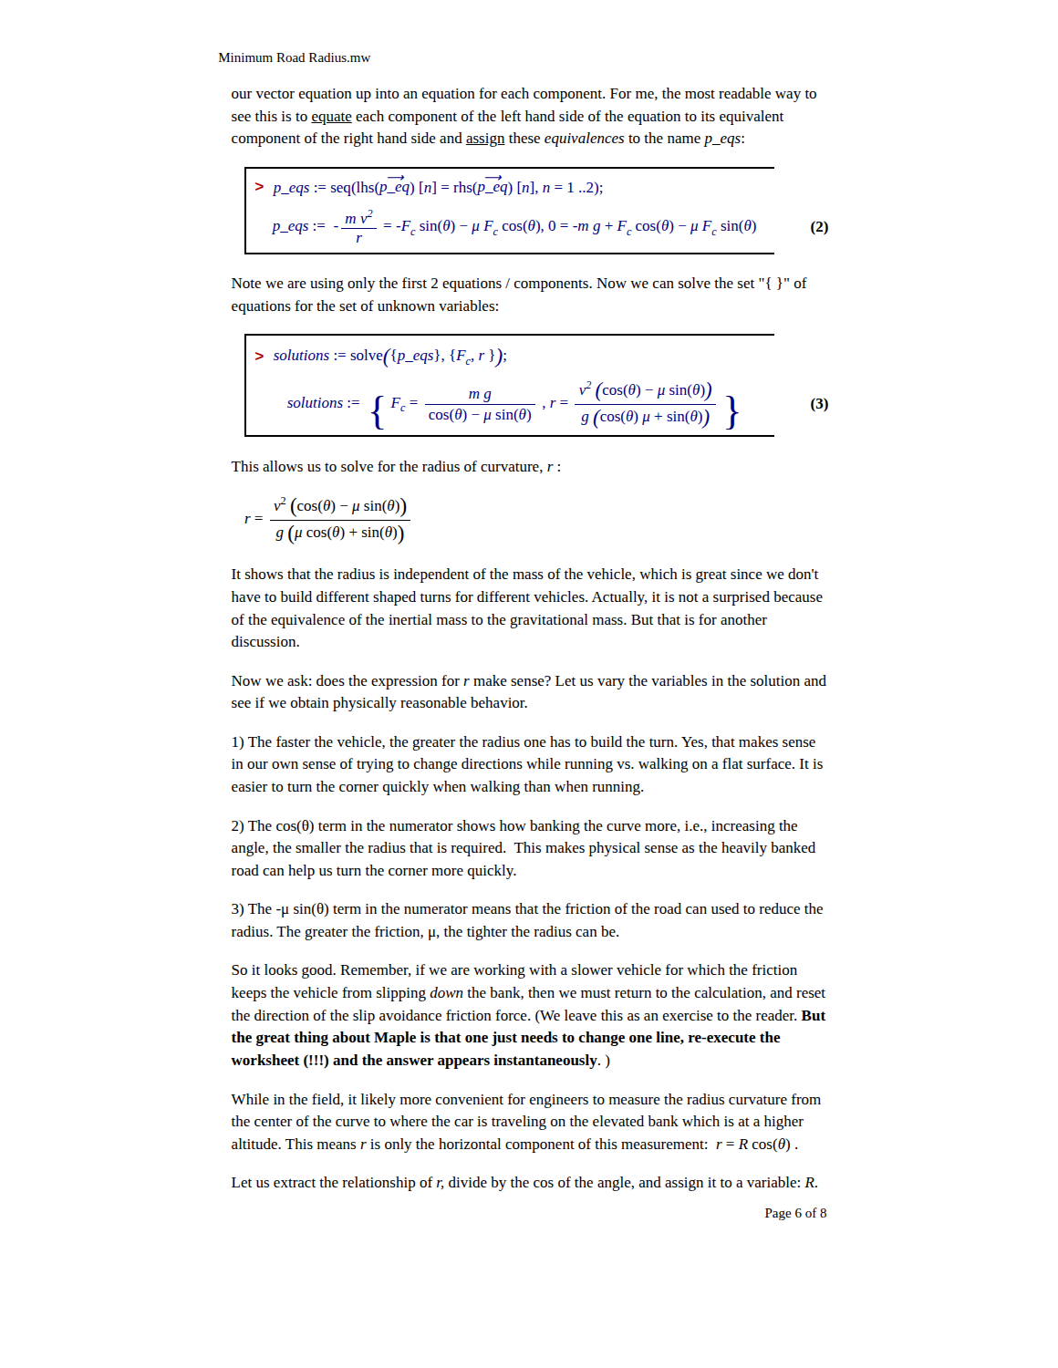Minimum Road Radius.mw
our vector equation up into an equation for each component. For me, the most readable way to see this is to equate each component of the left hand side of the equation to its equivalent component of the right hand side and assign these equivalences to the name p_eqs:
> p_eqs := seq(lhs(⟶p_eq) [n] = rhs(⟶p_eq) [n], n = 1 .. 2);
p_eqs := -m v2 r = -Fc sin(θ) − μ Fc cos(θ), 0 = -m g + Fc cos(θ) − μ Fc sin(θ) (2)
Note we are using only the first 2 equations / components. Now we can solve the set "{ }" of equations for the set of unknown variables:
> solutions := solve({p_eqs}, {Fc, r });
solutions := { Fc = m g cos(θ) − μ sin(θ) , r = v2 (cos(θ) − μ sin(θ)) g (cos(θ) μ + sin(θ)) } (3)
This allows us to solve for the radius of curvature, r :
r = v2 (cos(θ) − μ sin(θ)) g (μ cos(θ) + sin(θ))
It shows that the radius is independent of the mass of the vehicle, which is great since we don't have to build different shaped turns for different vehicles. Actually, it is not a surprised because of the equivalence of the inertial mass to the gravitational mass. But that is for another discussion.
Now we ask: does the expression for r make sense? Let us vary the variables in the solution and see if we obtain physically reasonable behavior.
1) The faster the vehicle, the greater the radius one has to build the turn. Yes, that makes sense in our own sense of trying to change directions while running vs. walking on a flat surface. It is easier to turn the corner quickly when walking than when running.
2) The cos(θ) term in the numerator shows how banking the curve more, i.e., increasing the angle, the smaller the radius that is required. This makes physical sense as the heavily banked road can help us turn the corner more quickly.
3) The -μ sin(θ) term in the numerator means that the friction of the road can used to reduce the radius. The greater the friction, μ, the tighter the radius can be.
So it looks good. Remember, if we are working with a slower vehicle for which the friction keeps the vehicle from slipping down the bank, then we must return to the calculation, and reset the direction of the slip avoidance friction force. (We leave this as an exercise to the reader. But the great thing about Maple is that one just needs to change one line, re-execute the worksheet (!!!) and the answer appears instantaneously. )
While in the field, it likely more convenient for engineers to measure the radius curvature from the center of the curve to where the car is traveling on the elevated bank which is at a higher altitude. This means r is only the horizontal component of this measurement: r = R cos(θ) .
Let us extract the relationship of r, divide by the cos of the angle, and assign it to a variable: R.
Page 6 of 8